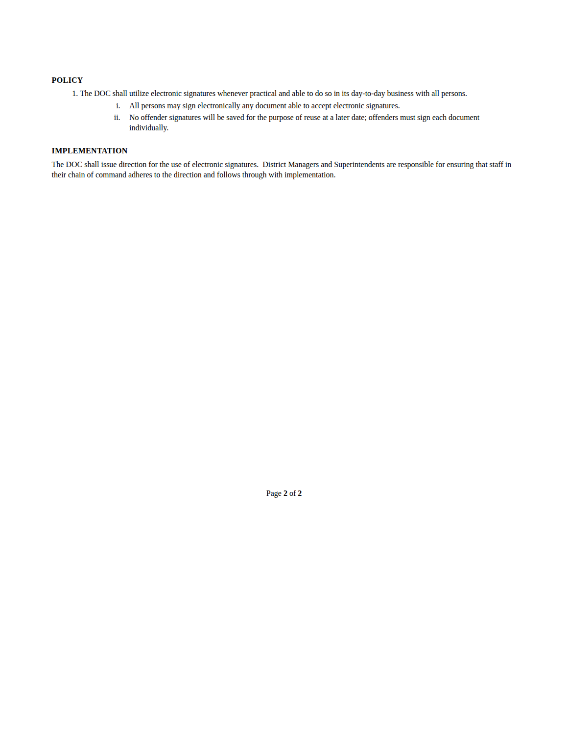POLICY
The DOC shall utilize electronic signatures whenever practical and able to do so in its day-to-day business with all persons.
All persons may sign electronically any document able to accept electronic signatures.
No offender signatures will be saved for the purpose of reuse at a later date; offenders must sign each document individually.
IMPLEMENTATION
The DOC shall issue direction for the use of electronic signatures. District Managers and Superintendents are responsible for ensuring that staff in their chain of command adheres to the direction and follows through with implementation.
Page 2 of 2